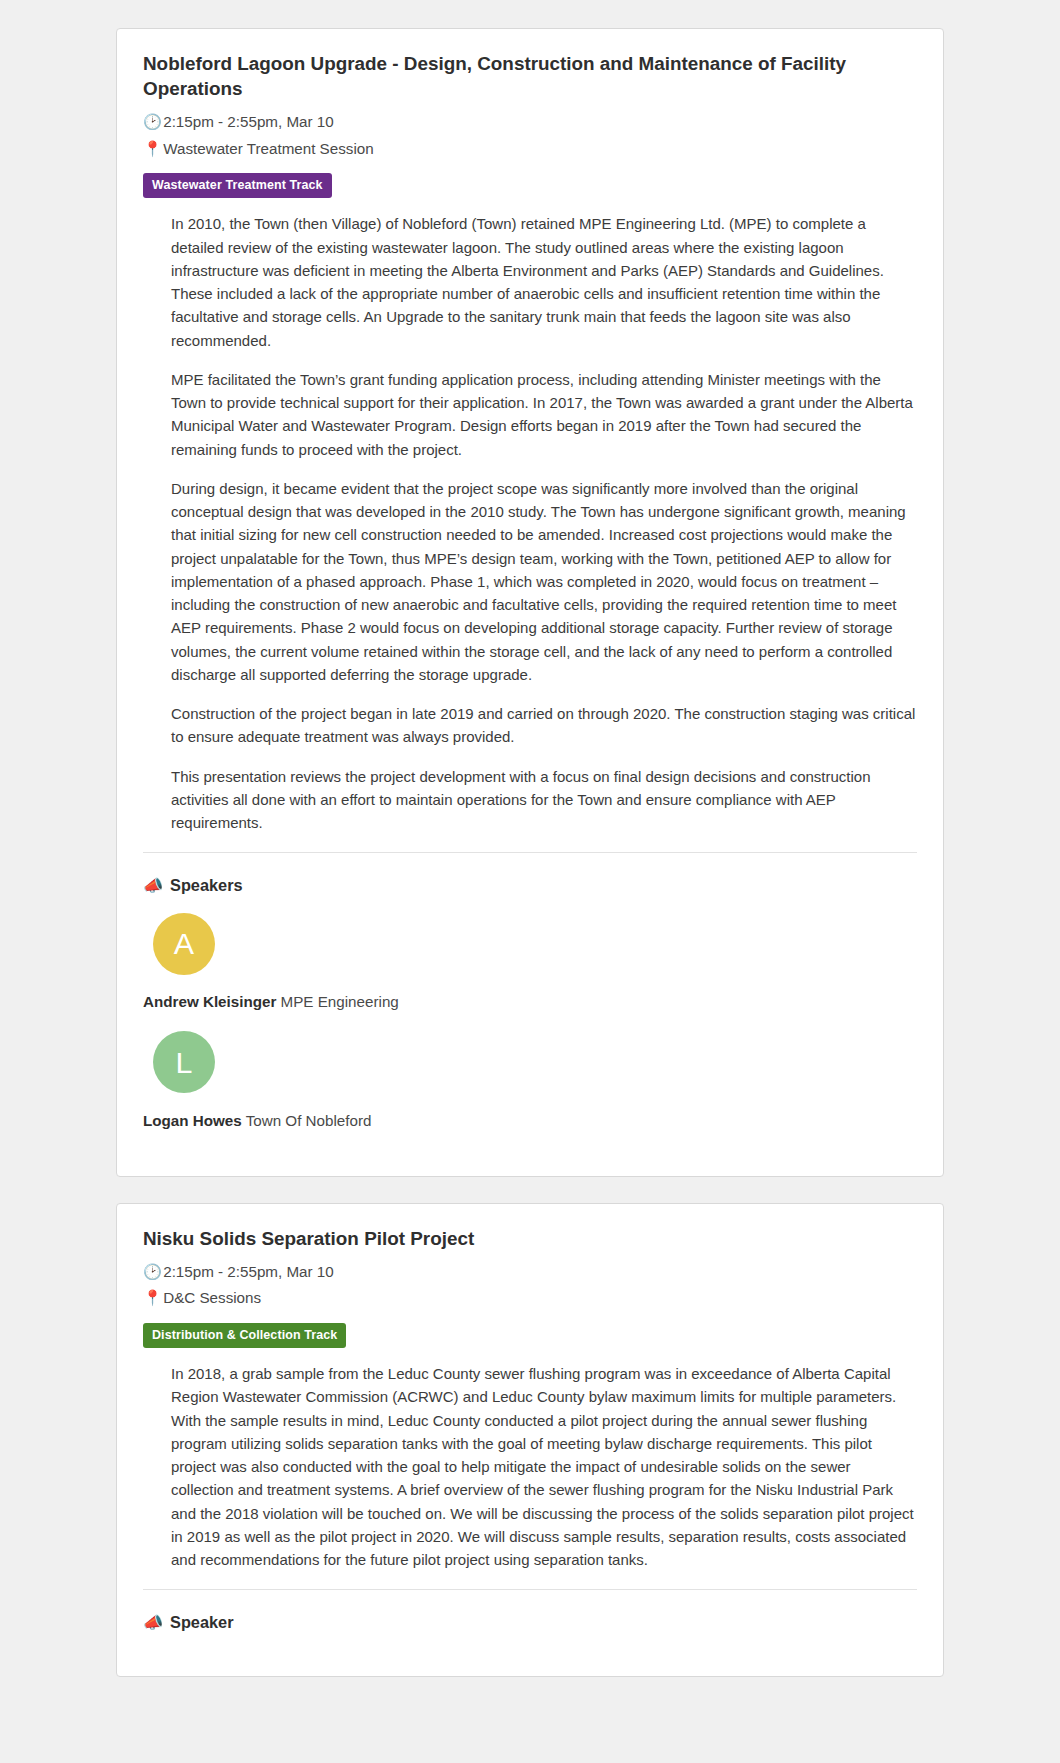Nobleford Lagoon Upgrade - Design, Construction and Maintenance of Facility Operations
🕑2:15pm - 2:55pm, Mar 10
📍Wastewater Treatment Session
Wastewater Treatment Track
In 2010, the Town (then Village) of Nobleford (Town) retained MPE Engineering Ltd. (MPE) to complete a detailed review of the existing wastewater lagoon. The study outlined areas where the existing lagoon infrastructure was deficient in meeting the Alberta Environment and Parks (AEP) Standards and Guidelines. These included a lack of the appropriate number of anaerobic cells and insufficient retention time within the facultative and storage cells. An Upgrade to the sanitary trunk main that feeds the lagoon site was also recommended.
MPE facilitated the Town’s grant funding application process, including attending Minister meetings with the Town to provide technical support for their application. In 2017, the Town was awarded a grant under the Alberta Municipal Water and Wastewater Program. Design efforts began in 2019 after the Town had secured the remaining funds to proceed with the project.
During design, it became evident that the project scope was significantly more involved than the original conceptual design that was developed in the 2010 study. The Town has undergone significant growth, meaning that initial sizing for new cell construction needed to be amended. Increased cost projections would make the project unpalatable for the Town, thus MPE’s design team, working with the Town, petitioned AEP to allow for implementation of a phased approach. Phase 1, which was completed in 2020, would focus on treatment – including the construction of new anaerobic and facultative cells, providing the required retention time to meet AEP requirements. Phase 2 would focus on developing additional storage capacity. Further review of storage volumes, the current volume retained within the storage cell, and the lack of any need to perform a controlled discharge all supported deferring the storage upgrade.
Construction of the project began in late 2019 and carried on through 2020. The construction staging was critical to ensure adequate treatment was always provided.
This presentation reviews the project development with a focus on final design decisions and construction activities all done with an effort to maintain operations for the Town and ensure compliance with AEP requirements.
📣Speakers
A
Andrew Kleisinger MPE Engineering
L
Logan Howes Town Of Nobleford
Nisku Solids Separation Pilot Project
🕑2:15pm - 2:55pm, Mar 10
📍D&C Sessions
Distribution & Collection Track
In 2018, a grab sample from the Leduc County sewer flushing program was in exceedance of Alberta Capital Region Wastewater Commission (ACRWC) and Leduc County bylaw maximum limits for multiple parameters. With the sample results in mind, Leduc County conducted a pilot project during the annual sewer flushing program utilizing solids separation tanks with the goal of meeting bylaw discharge requirements. This pilot project was also conducted with the goal to help mitigate the impact of undesirable solids on the sewer collection and treatment systems. A brief overview of the sewer flushing program for the Nisku Industrial Park and the 2018 violation will be touched on. We will be discussing the process of the solids separation pilot project in 2019 as well as the pilot project in 2020. We will discuss sample results, separation results, costs associated and recommendations for the future pilot project using separation tanks.
📣Speaker